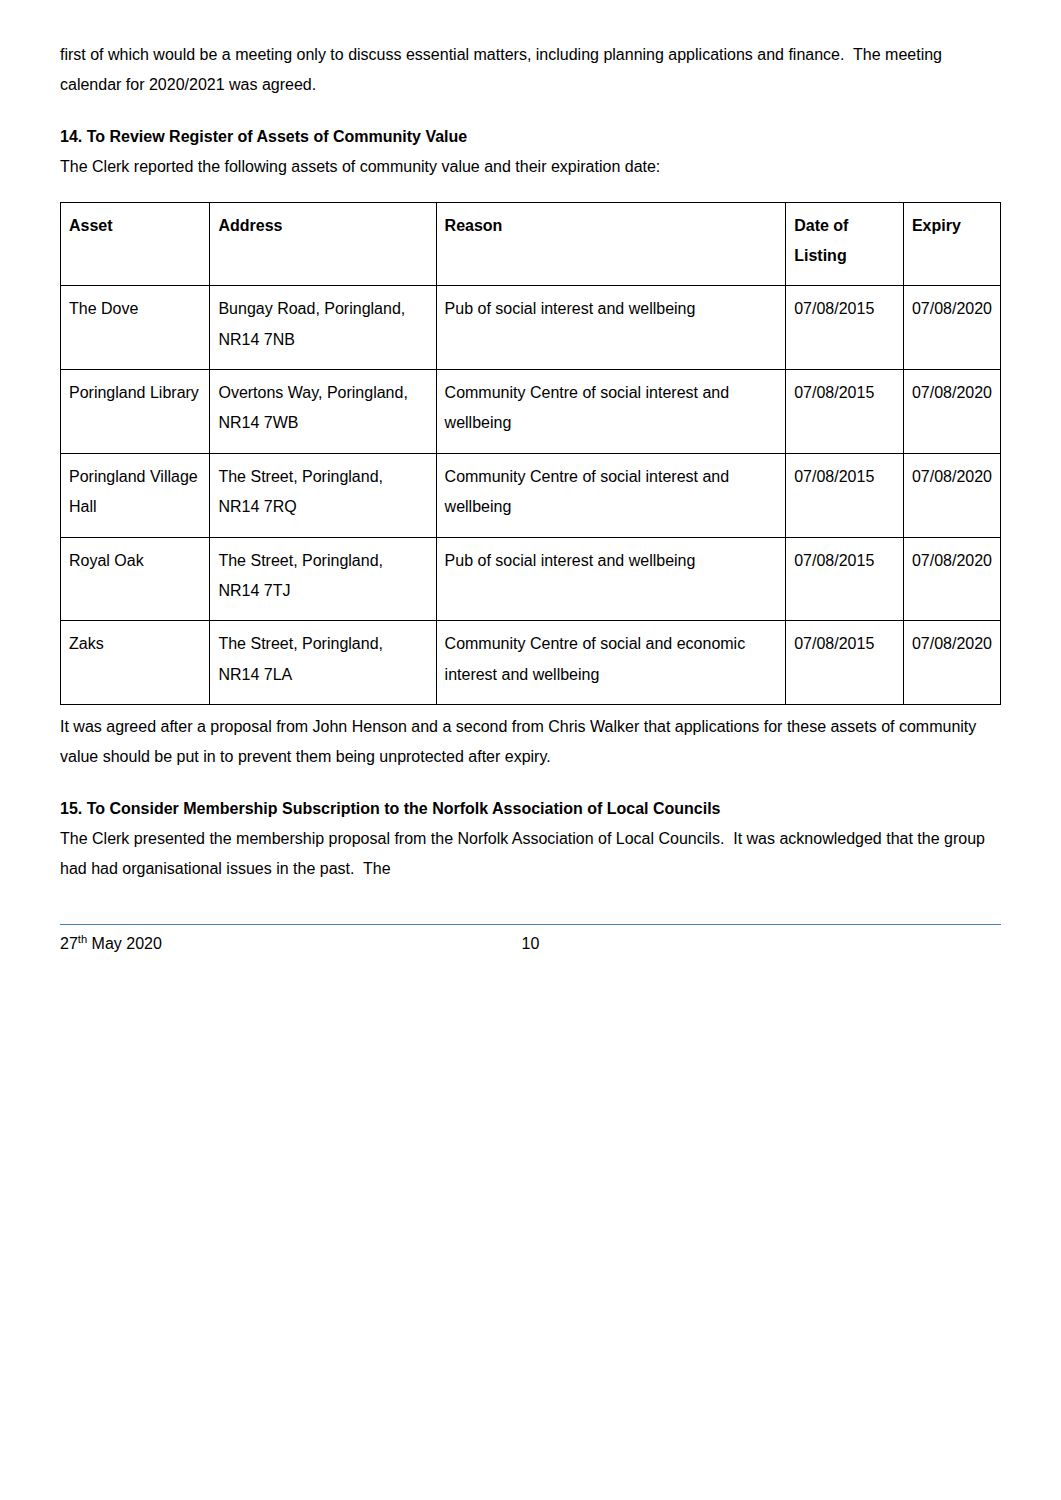first of which would be a meeting only to discuss essential matters, including planning applications and finance. The meeting calendar for 2020/2021 was agreed.
14. To Review Register of Assets of Community Value
The Clerk reported the following assets of community value and their expiration date:
| Asset | Address | Reason | Date of Listing | Expiry |
| --- | --- | --- | --- | --- |
| The Dove | Bungay Road, Poringland, NR14 7NB | Pub of social interest and wellbeing | 07/08/2015 | 07/08/2020 |
| Poringland Library | Overtons Way, Poringland, NR14 7WB | Community Centre of social interest and wellbeing | 07/08/2015 | 07/08/2020 |
| Poringland Village Hall | The Street, Poringland, NR14 7RQ | Community Centre of social interest and wellbeing | 07/08/2015 | 07/08/2020 |
| Royal Oak | The Street, Poringland, NR14 7TJ | Pub of social interest and wellbeing | 07/08/2015 | 07/08/2020 |
| Zaks | The Street, Poringland, NR14 7LA | Community Centre of social and economic interest and wellbeing | 07/08/2015 | 07/08/2020 |
It was agreed after a proposal from John Henson and a second from Chris Walker that applications for these assets of community value should be put in to prevent them being unprotected after expiry.
15. To Consider Membership Subscription to the Norfolk Association of Local Councils
The Clerk presented the membership proposal from the Norfolk Association of Local Councils. It was acknowledged that the group had had organisational issues in the past. The
27th May 2020
10